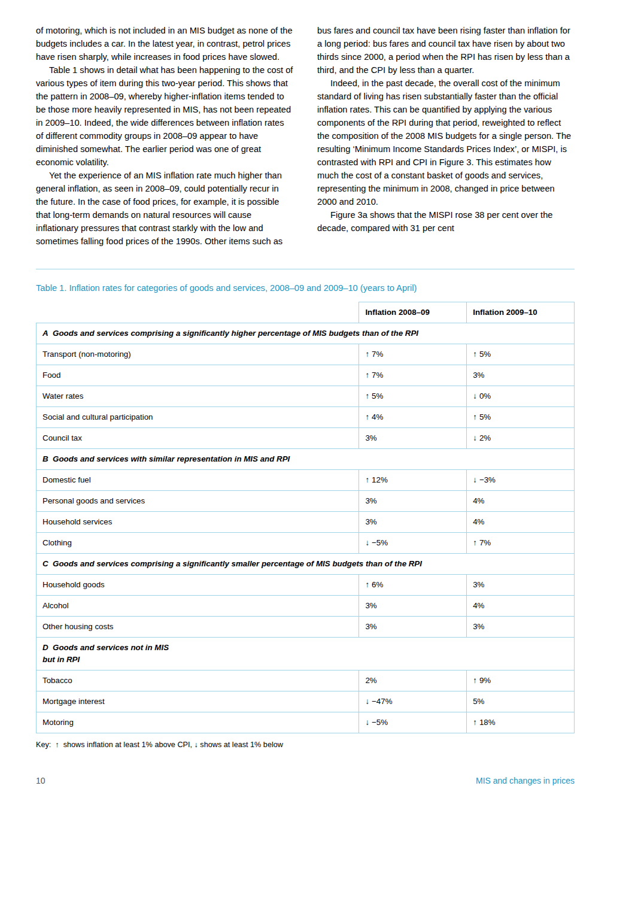of motoring, which is not included in an MIS budget as none of the budgets includes a car. In the latest year, in contrast, petrol prices have risen sharply, while increases in food prices have slowed.
Table 1 shows in detail what has been happening to the cost of various types of item during this two-year period. This shows that the pattern in 2008–09, whereby higher-inflation items tended to be those more heavily represented in MIS, has not been repeated in 2009–10. Indeed, the wide differences between inflation rates of different commodity groups in 2008–09 appear to have diminished somewhat. The earlier period was one of great economic volatility.
Yet the experience of an MIS inflation rate much higher than general inflation, as seen in 2008–09, could potentially recur in the future. In the case of food prices, for example, it is possible that long-term demands on natural resources will cause inflationary pressures that contrast starkly with the low and sometimes falling food prices of the 1990s. Other items such as bus fares and council tax have been rising faster than inflation for a long period: bus fares and council tax have risen by about two thirds since 2000, a period when the RPI has risen by less than a third, and the CPI by less than a quarter.
Indeed, in the past decade, the overall cost of the minimum standard of living has risen substantially faster than the official inflation rates. This can be quantified by applying the various components of the RPI during that period, reweighted to reflect the composition of the 2008 MIS budgets for a single person. The resulting ‘Minimum Income Standards Prices Index’, or MISPI, is contrasted with RPI and CPI in Figure 3. This estimates how much the cost of a constant basket of goods and services, representing the minimum in 2008, changed in price between 2000 and 2010.
Figure 3a shows that the MISPI rose 38 per cent over the decade, compared with 31 per cent
Table 1. Inflation rates for categories of goods and services, 2008–09 and 2009–10 (years to April)
| | Inflation 2008–09 | Inflation 2009–10 |
| --- | --- | --- |
| A Goods and services comprising a significantly higher percentage of MIS budgets than of the RPI |
| Transport (non-motoring) | 7% | 5% |
| Food | 7% | 3% |
| Water rates | 5% | 0% |
| Social and cultural participation | 4% | 5% |
| Council tax | 3% | 2% |
| B Goods and services with similar representation in MIS and RPI |
| Domestic fuel | 12% | −3% |
| Personal goods and services | 3% | 4% |
| Household services | 3% | 4% |
| Clothing | −5% | 7% |
| C Goods and services comprising a significantly smaller percentage of MIS budgets than of the RPI |
| Household goods | 6% | 3% |
| Alcohol | 3% | 4% |
| Other housing costs | 3% | 3% |
| D Goods and services not in MIS but in RPI |
| Tobacco | 2% | 9% |
| Mortgage interest | −47% | 5% |
| Motoring | −5% | 18% |
Key: ↑ shows inflation at least 1% above CPI, ↓ shows at least 1% below
10 MIS and changes in prices